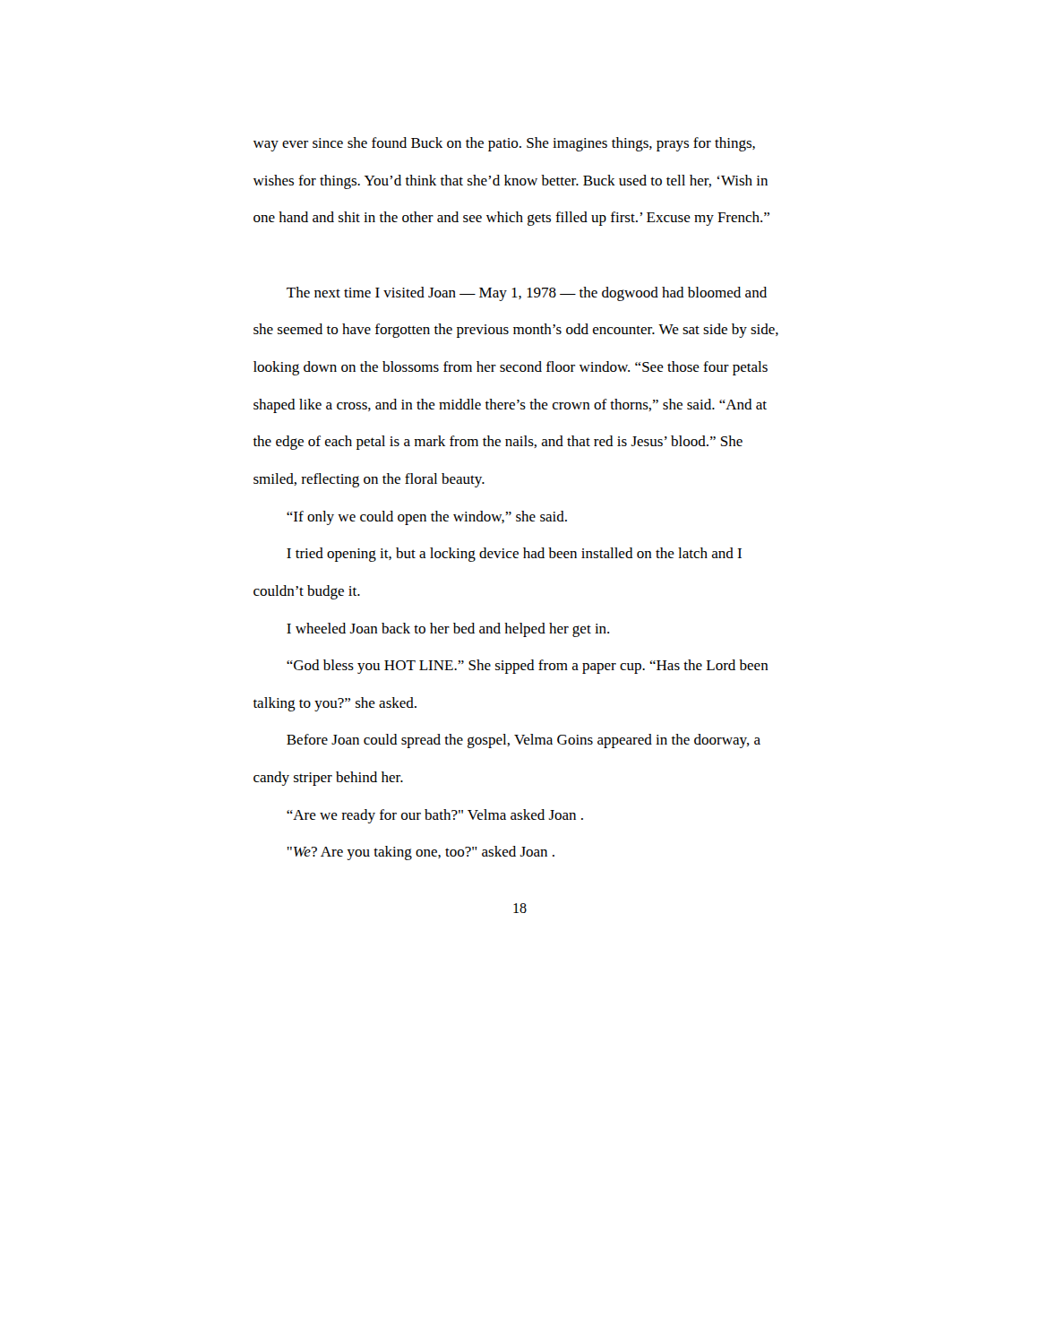way ever since she found Buck on the patio. She imagines things, prays for things, wishes for things. You’d think that she’d know better. Buck used to tell her, ‘Wish in one hand and shit in the other and see which gets filled up first.’ Excuse my French.”
The next time I visited Joan — May 1, 1978 — the dogwood had bloomed and she seemed to have forgotten the previous month’s odd encounter. We sat side by side, looking down on the blossoms from her second floor window. “See those four petals shaped like a cross, and in the middle there’s the crown of thorns,” she said. “And at the edge of each petal is a mark from the nails, and that red is Jesus’ blood.” She smiled, reflecting on the floral beauty.
“If only we could open the window,” she said.
I tried opening it, but a locking device had been installed on the latch and I couldn’t budge it.
I wheeled Joan back to her bed and helped her get in.
“God bless you HOT LINE.” She sipped from a paper cup. “Has the Lord been talking to you?” she asked.
Before Joan could spread the gospel, Velma Goins appeared in the doorway, a candy striper behind her.
“Are we ready for our bath?" Velma asked Joan .
"We? Are you taking one, too?" asked Joan .
18